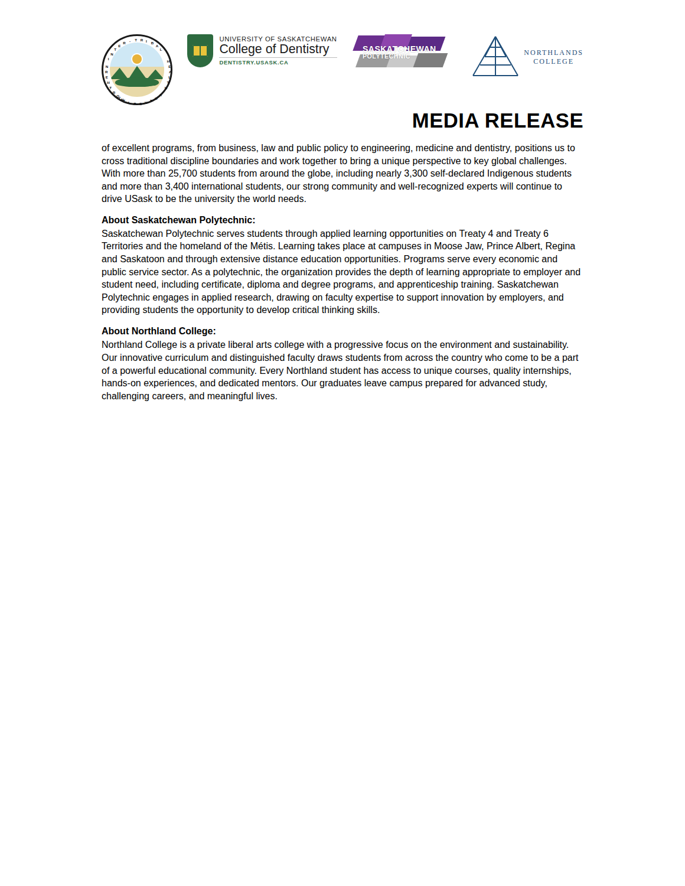N O R T H E R N I N T E R - T R I B A L H E A L T H A U T H O R I T Y
University of Saskatchewan
College of Dentistry
dentistry.usask.ca
SASKATCHEWAN
POLYTECHNIC
NORTHLANDS
COLLEGE
MEDIA RELEASE
of excellent programs, from business, law and public policy to engineering, medicine and dentistry, positions us to cross traditional discipline boundaries and work together to bring a unique perspective to key global challenges. With more than 25,700 students from around the globe, including nearly 3,300 self-declared Indigenous students and more than 3,400 international students, our strong community and well-recognized experts will continue to drive USask to be the university the world needs.
About Saskatchewan Polytechnic:
Saskatchewan Polytechnic serves students through applied learning opportunities on Treaty 4 and Treaty 6 Territories and the homeland of the Métis. Learning takes place at campuses in Moose Jaw, Prince Albert, Regina and Saskatoon and through extensive distance education opportunities. Programs serve every economic and public service sector. As a polytechnic, the organization provides the depth of learning appropriate to employer and student need, including certificate, diploma and degree programs, and apprenticeship training. Saskatchewan Polytechnic engages in applied research, drawing on faculty expertise to support innovation by employers, and providing students the opportunity to develop critical thinking skills.
About Northland College:
Northland College is a private liberal arts college with a progressive focus on the environment and sustainability. Our innovative curriculum and distinguished faculty draws students from across the country who come to be a part of a powerful educational community. Every Northland student has access to unique courses, quality internships, hands-on experiences, and dedicated mentors. Our graduates leave campus prepared for advanced study, challenging careers, and meaningful lives.